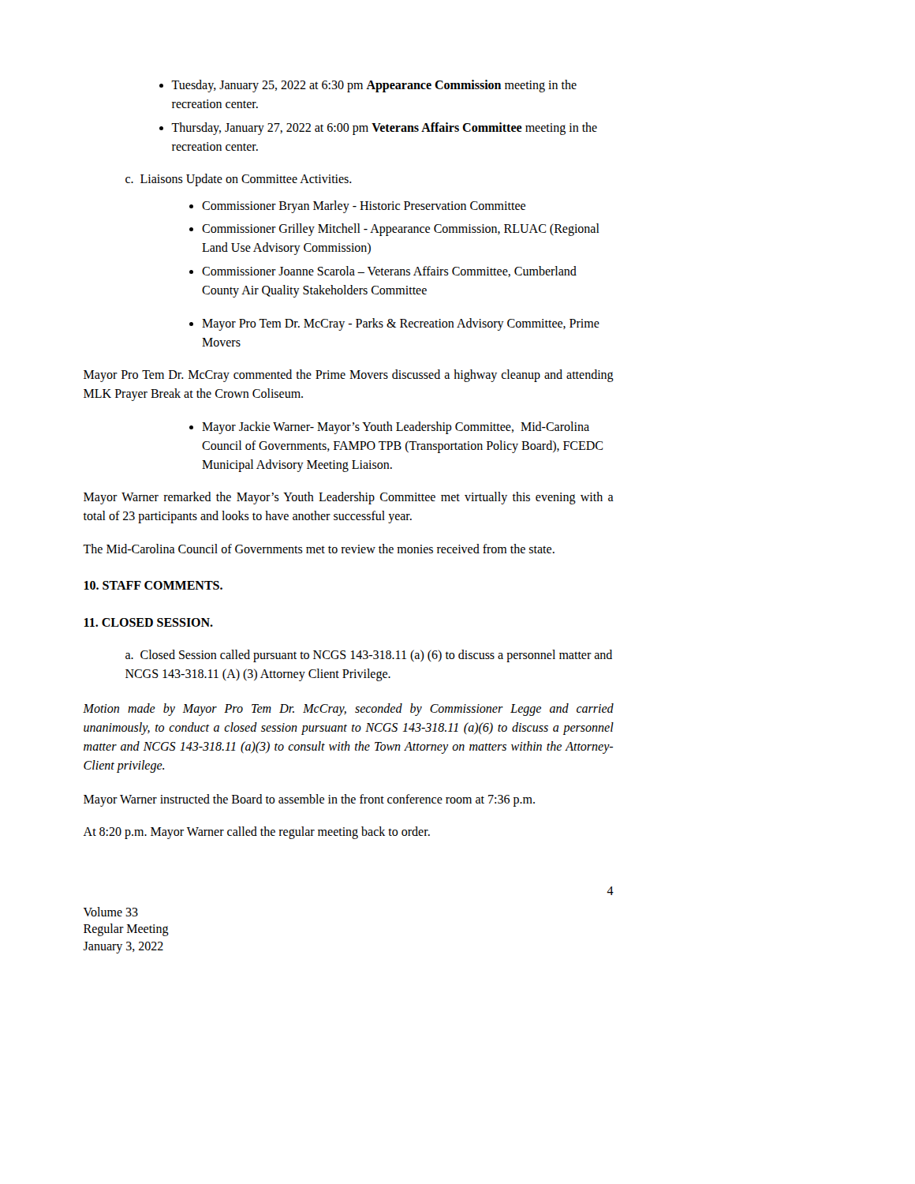Tuesday, January 25, 2022 at 6:30 pm Appearance Commission meeting in the recreation center.
Thursday, January 27, 2022 at 6:00 pm Veterans Affairs Committee meeting in the recreation center.
c. Liaisons Update on Committee Activities.
Commissioner Bryan Marley - Historic Preservation Committee
Commissioner Grilley Mitchell - Appearance Commission, RLUAC (Regional Land Use Advisory Commission)
Commissioner Joanne Scarola – Veterans Affairs Committee, Cumberland County Air Quality Stakeholders Committee
Mayor Pro Tem Dr. McCray - Parks & Recreation Advisory Committee, Prime Movers
Mayor Pro Tem Dr. McCray commented the Prime Movers discussed a highway cleanup and attending MLK Prayer Break at the Crown Coliseum.
Mayor Jackie Warner- Mayor’s Youth Leadership Committee, Mid-Carolina Council of Governments, FAMPO TPB (Transportation Policy Board), FCEDC Municipal Advisory Meeting Liaison.
Mayor Warner remarked the Mayor’s Youth Leadership Committee met virtually this evening with a total of 23 participants and looks to have another successful year.
The Mid-Carolina Council of Governments met to review the monies received from the state.
10. STAFF COMMENTS.
11. CLOSED SESSION.
a. Closed Session called pursuant to NCGS 143-318.11 (a) (6) to discuss a personnel matter and NCGS 143-318.11 (A) (3) Attorney Client Privilege.
Motion made by Mayor Pro Tem Dr. McCray, seconded by Commissioner Legge and carried unanimously, to conduct a closed session pursuant to NCGS 143-318.11 (a)(6) to discuss a personnel matter and NCGS 143-318.11 (a)(3) to consult with the Town Attorney on matters within the Attorney-Client privilege.
Mayor Warner instructed the Board to assemble in the front conference room at 7:36 p.m.
At 8:20 p.m. Mayor Warner called the regular meeting back to order.
4
Volume 33
Regular Meeting
January 3, 2022